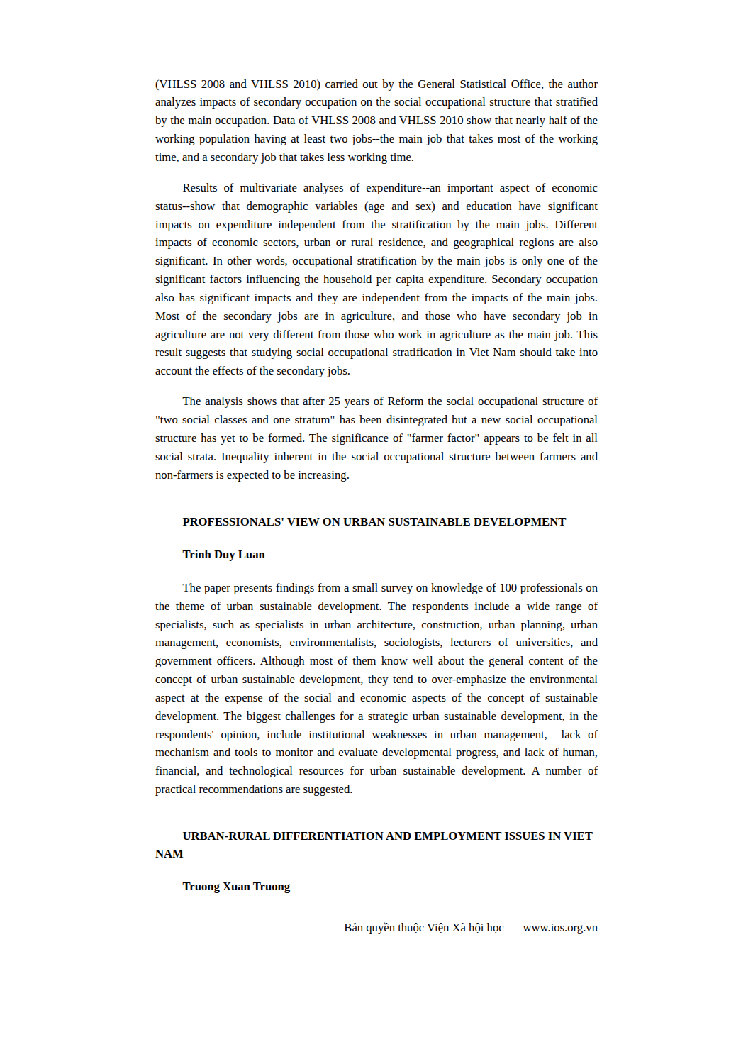(VHLSS 2008 and VHLSS 2010) carried out by the General Statistical Office, the author analyzes impacts of secondary occupation on the social occupational structure that stratified by the main occupation. Data of VHLSS 2008 and VHLSS 2010 show that nearly half of the working population having at least two jobs--the main job that takes most of the working time, and a secondary job that takes less working time.
Results of multivariate analyses of expenditure--an important aspect of economic status--show that demographic variables (age and sex) and education have significant impacts on expenditure independent from the stratification by the main jobs. Different impacts of economic sectors, urban or rural residence, and geographical regions are also significant. In other words, occupational stratification by the main jobs is only one of the significant factors influencing the household per capita expenditure. Secondary occupation also has significant impacts and they are independent from the impacts of the main jobs. Most of the secondary jobs are in agriculture, and those who have secondary job in agriculture are not very different from those who work in agriculture as the main job. This result suggests that studying social occupational stratification in Viet Nam should take into account the effects of the secondary jobs.
The analysis shows that after 25 years of Reform the social occupational structure of "two social classes and one stratum" has been disintegrated but a new social occupational structure has yet to be formed. The significance of "farmer factor" appears to be felt in all social strata. Inequality inherent in the social occupational structure between farmers and non-farmers is expected to be increasing.
Professionals' view on urban sustainable development
Trinh Duy Luan
The paper presents findings from a small survey on knowledge of 100 professionals on the theme of urban sustainable development. The respondents include a wide range of specialists, such as specialists in urban architecture, construction, urban planning, urban management, economists, environmentalists, sociologists, lecturers of universities, and government officers. Although most of them know well about the general content of the concept of urban sustainable development, they tend to over-emphasize the environmental aspect at the expense of the social and economic aspects of the concept of sustainable development. The biggest challenges for a strategic urban sustainable development, in the respondents' opinion, include institutional weaknesses in urban management, lack of mechanism and tools to monitor and evaluate developmental progress, and lack of human, financial, and technological resources for urban sustainable development. A number of practical recommendations are suggested.
Urban-rural differentiation and employment issues in Viet Nam
Truong Xuan Truong
Bản quyền thuộc Viện Xã hội học www.ios.org.vn